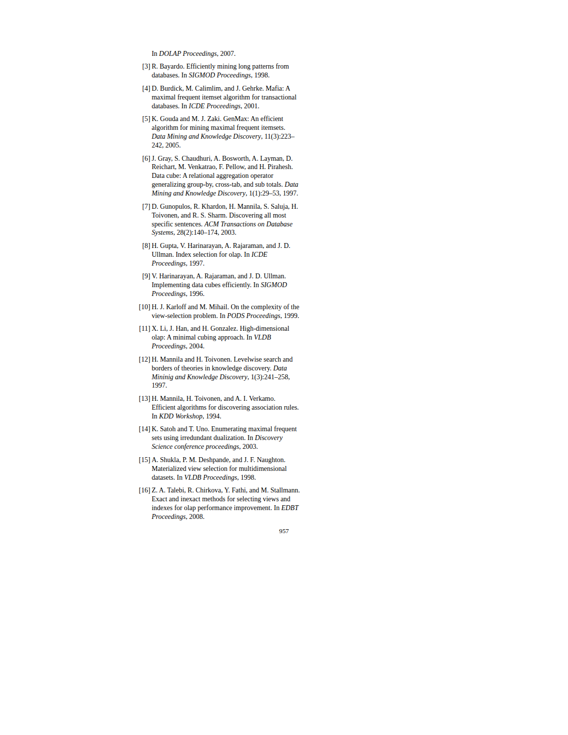In DOLAP Proceedings, 2007.
[3] R. Bayardo. Efficiently mining long patterns from databases. In SIGMOD Proceedings, 1998.
[4] D. Burdick, M. Calimlim, and J. Gehrke. Mafia: A maximal frequent itemset algorithm for transactional databases. In ICDE Proceedings, 2001.
[5] K. Gouda and M. J. Zaki. GenMax: An efficient algorithm for mining maximal frequent itemsets. Data Mining and Knowledge Discovery, 11(3):223–242, 2005.
[6] J. Gray, S. Chaudhuri, A. Bosworth, A. Layman, D. Reichart, M. Venkatrao, F. Pellow, and H. Pirahesh. Data cube: A relational aggregation operator generalizing group-by, cross-tab, and sub totals. Data Mining and Knowledge Discovery, 1(1):29–53, 1997.
[7] D. Gunopulos, R. Khardon, H. Mannila, S. Saluja, H. Toivonen, and R. S. Sharm. Discovering all most specific sentences. ACM Transactions on Database Systems, 28(2):140–174, 2003.
[8] H. Gupta, V. Harinarayan, A. Rajaraman, and J. D. Ullman. Index selection for olap. In ICDE Proceedings, 1997.
[9] V. Harinarayan, A. Rajaraman, and J. D. Ullman. Implementing data cubes efficiently. In SIGMOD Proceedings, 1996.
[10] H. J. Karloff and M. Mihail. On the complexity of the view-selection problem. In PODS Proceedings, 1999.
[11] X. Li, J. Han, and H. Gonzalez. High-dimensional olap: A minimal cubing approach. In VLDB Proceedings, 2004.
[12] H. Mannila and H. Toivonen. Levelwise search and borders of theories in knowledge discovery. Data Mininig and Knowledge Discovery, 1(3):241–258, 1997.
[13] H. Mannila, H. Toivonen, and A. I. Verkamo. Efficient algorithms for discovering association rules. In KDD Workshop, 1994.
[14] K. Satoh and T. Uno. Enumerating maximal frequent sets using irredundant dualization. In Discovery Science conference proceedings, 2003.
[15] A. Shukla, P. M. Deshpande, and J. F. Naughton. Materialized view selection for multidimensional datasets. In VLDB Proceedings, 1998.
[16] Z. A. Talebi, R. Chirkova, Y. Fathi, and M. Stallmann. Exact and inexact methods for selecting views and indexes for olap performance improvement. In EDBT Proceedings, 2008.
957